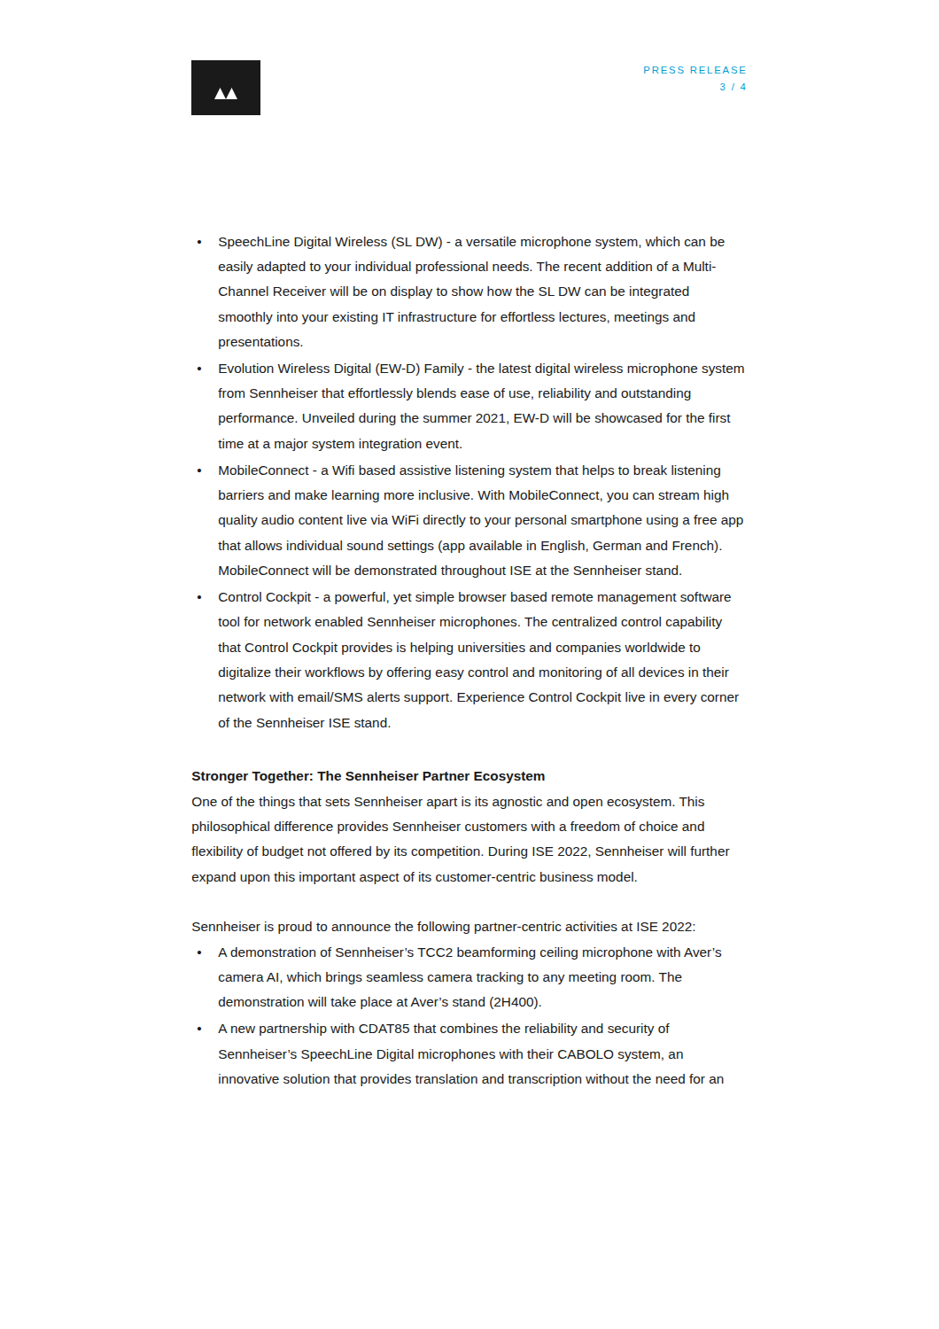PRESS RELEASE
3 / 4
SpeechLine Digital Wireless (SL DW) - a versatile microphone system, which can be easily adapted to your individual professional needs. The recent addition of a Multi-Channel Receiver will be on display to show how the SL DW can be integrated smoothly into your existing IT infrastructure for effortless lectures, meetings and presentations.
Evolution Wireless Digital (EW-D) Family - the latest digital wireless microphone system from Sennheiser that effortlessly blends ease of use, reliability and outstanding performance. Unveiled during the summer 2021, EW-D will be showcased for the first time at a major system integration event.
MobileConnect - a Wifi based assistive listening system that helps to break listening barriers and make learning more inclusive. With MobileConnect, you can stream high quality audio content live via WiFi directly to your personal smartphone using a free app that allows individual sound settings (app available in English, German and French). MobileConnect will be demonstrated throughout ISE at the Sennheiser stand.
Control Cockpit - a powerful, yet simple browser based remote management software tool for network enabled Sennheiser microphones. The centralized control capability that Control Cockpit provides is helping universities and companies worldwide to digitalize their workflows by offering easy control and monitoring of all devices in their network with email/SMS alerts support. Experience Control Cockpit live in every corner of the Sennheiser ISE stand.
Stronger Together: The Sennheiser Partner Ecosystem
One of the things that sets Sennheiser apart is its agnostic and open ecosystem. This philosophical difference provides Sennheiser customers with a freedom of choice and flexibility of budget not offered by its competition. During ISE 2022, Sennheiser will further expand upon this important aspect of its customer-centric business model.
Sennheiser is proud to announce the following partner-centric activities at ISE 2022:
A demonstration of Sennheiser’s TCC2 beamforming ceiling microphone with Aver’s camera AI, which brings seamless camera tracking to any meeting room. The demonstration will take place at Aver’s stand (2H400).
A new partnership with CDAT85 that combines the reliability and security of Sennheiser’s SpeechLine Digital microphones with their CABOLO system, an innovative solution that provides translation and transcription without the need for an